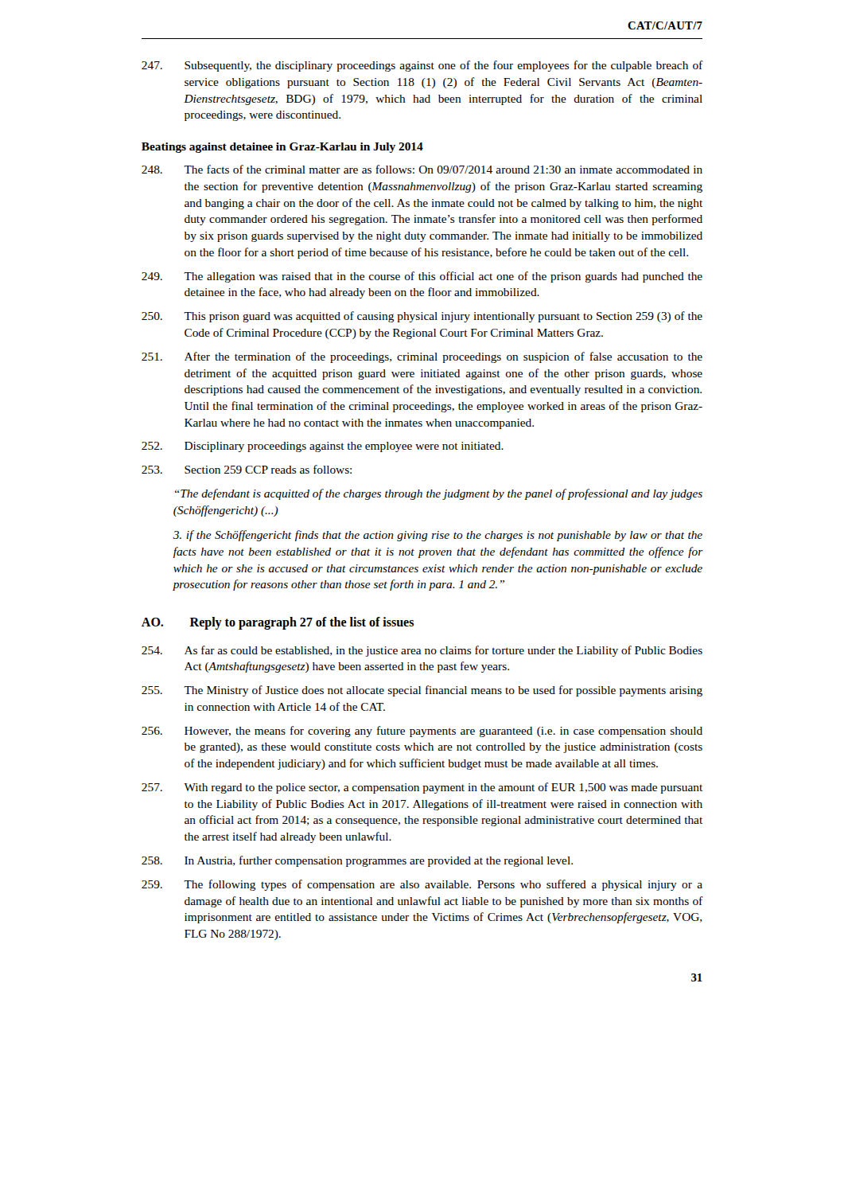CAT/C/AUT/7
247. Subsequently, the disciplinary proceedings against one of the four employees for the culpable breach of service obligations pursuant to Section 118 (1) (2) of the Federal Civil Servants Act (Beamten-Dienstrechtsgesetz, BDG) of 1979, which had been interrupted for the duration of the criminal proceedings, were discontinued.
Beatings against detainee in Graz-Karlau in July 2014
248. The facts of the criminal matter are as follows: On 09/07/2014 around 21:30 an inmate accommodated in the section for preventive detention (Massnahmenvollzug) of the prison Graz-Karlau started screaming and banging a chair on the door of the cell. As the inmate could not be calmed by talking to him, the night duty commander ordered his segregation. The inmate’s transfer into a monitored cell was then performed by six prison guards supervised by the night duty commander. The inmate had initially to be immobilized on the floor for a short period of time because of his resistance, before he could be taken out of the cell.
249. The allegation was raised that in the course of this official act one of the prison guards had punched the detainee in the face, who had already been on the floor and immobilized.
250. This prison guard was acquitted of causing physical injury intentionally pursuant to Section 259 (3) of the Code of Criminal Procedure (CCP) by the Regional Court For Criminal Matters Graz.
251. After the termination of the proceedings, criminal proceedings on suspicion of false accusation to the detriment of the acquitted prison guard were initiated against one of the other prison guards, whose descriptions had caused the commencement of the investigations, and eventually resulted in a conviction. Until the final termination of the criminal proceedings, the employee worked in areas of the prison Graz-Karlau where he had no contact with the inmates when unaccompanied.
252. Disciplinary proceedings against the employee were not initiated.
253. Section 259 CCP reads as follows:
“The defendant is acquitted of the charges through the judgment by the panel of professional and lay judges (Schöffengericht) (...)
3. if the Schöffengericht finds that the action giving rise to the charges is not punishable by law or that the facts have not been established or that it is not proven that the defendant has committed the offence for which he or she is accused or that circumstances exist which render the action non-punishable or exclude prosecution for reasons other than those set forth in para. 1 and 2.”
AO. Reply to paragraph 27 of the list of issues
254. As far as could be established, in the justice area no claims for torture under the Liability of Public Bodies Act (Amtshaftungsgesetz) have been asserted in the past few years.
255. The Ministry of Justice does not allocate special financial means to be used for possible payments arising in connection with Article 14 of the CAT.
256. However, the means for covering any future payments are guaranteed (i.e. in case compensation should be granted), as these would constitute costs which are not controlled by the justice administration (costs of the independent judiciary) and for which sufficient budget must be made available at all times.
257. With regard to the police sector, a compensation payment in the amount of EUR 1,500 was made pursuant to the Liability of Public Bodies Act in 2017. Allegations of ill-treatment were raised in connection with an official act from 2014; as a consequence, the responsible regional administrative court determined that the arrest itself had already been unlawful.
258. In Austria, further compensation programmes are provided at the regional level.
259. The following types of compensation are also available. Persons who suffered a physical injury or a damage of health due to an intentional and unlawful act liable to be punished by more than six months of imprisonment are entitled to assistance under the Victims of Crimes Act (Verbrechensopfergesetz, VOG, FLG No 288/1972).
31